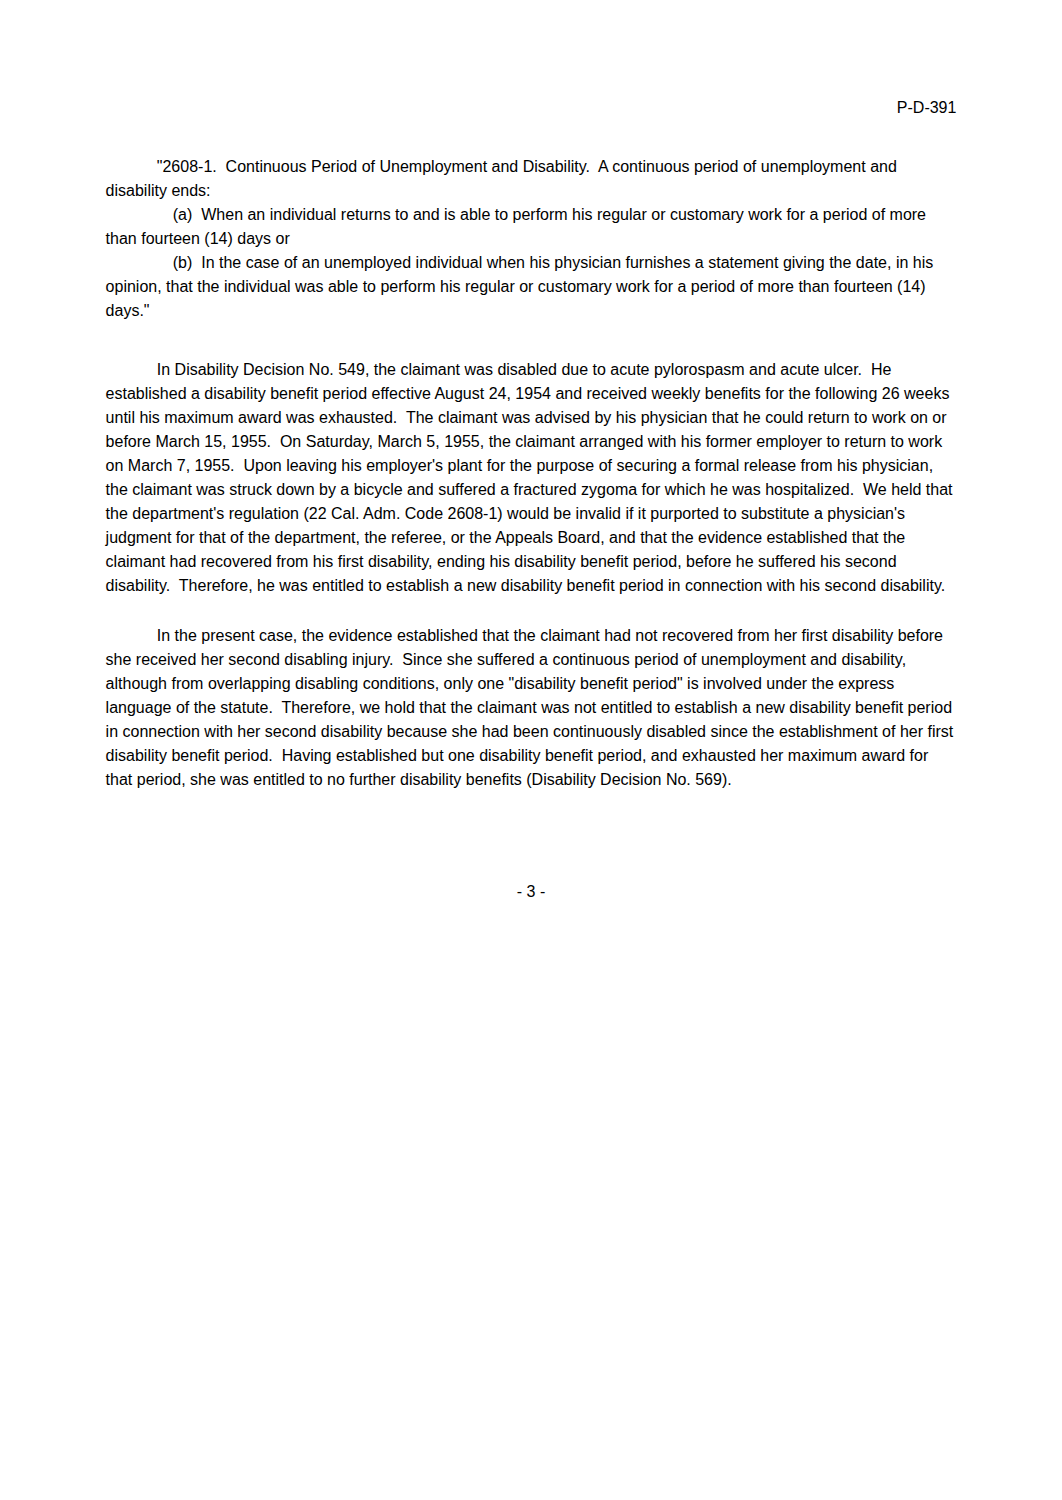P-D-391
"2608-1. Continuous Period of Unemployment and Disability. A continuous period of unemployment and disability ends:
(a) When an individual returns to and is able to perform his regular or customary work for a period of more than fourteen (14) days or
(b) In the case of an unemployed individual when his physician furnishes a statement giving the date, in his opinion, that the individual was able to perform his regular or customary work for a period of more than fourteen (14) days."
In Disability Decision No. 549, the claimant was disabled due to acute pylorospasm and acute ulcer. He established a disability benefit period effective August 24, 1954 and received weekly benefits for the following 26 weeks until his maximum award was exhausted. The claimant was advised by his physician that he could return to work on or before March 15, 1955. On Saturday, March 5, 1955, the claimant arranged with his former employer to return to work on March 7, 1955. Upon leaving his employer's plant for the purpose of securing a formal release from his physician, the claimant was struck down by a bicycle and suffered a fractured zygoma for which he was hospitalized. We held that the department's regulation (22 Cal. Adm. Code 2608-1) would be invalid if it purported to substitute a physician's judgment for that of the department, the referee, or the Appeals Board, and that the evidence established that the claimant had recovered from his first disability, ending his disability benefit period, before he suffered his second disability. Therefore, he was entitled to establish a new disability benefit period in connection with his second disability.
In the present case, the evidence established that the claimant had not recovered from her first disability before she received her second disabling injury. Since she suffered a continuous period of unemployment and disability, although from overlapping disabling conditions, only one "disability benefit period" is involved under the express language of the statute. Therefore, we hold that the claimant was not entitled to establish a new disability benefit period in connection with her second disability because she had been continuously disabled since the establishment of her first disability benefit period. Having established but one disability benefit period, and exhausted her maximum award for that period, she was entitled to no further disability benefits (Disability Decision No. 569).
- 3 -